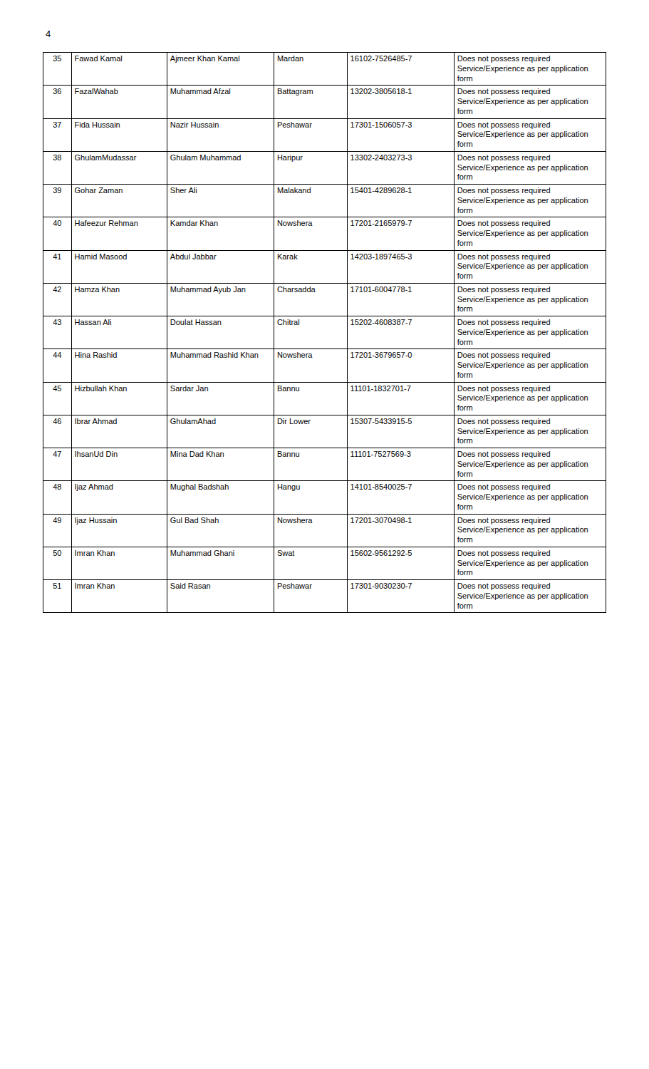4
| 35 | Fawad Kamal | Ajmeer Khan Kamal | Mardan | 16102-7526485-7 | Does not possess required Service/Experience as per application form |
| 36 | FazalWahab | Muhammad Afzal | Battagram | 13202-3805618-1 | Does not possess required Service/Experience as per application form |
| 37 | Fida Hussain | Nazir Hussain | Peshawar | 17301-1506057-3 | Does not possess required Service/Experience as per application form |
| 38 | GhulamMudassar | Ghulam Muhammad | Haripur | 13302-2403273-3 | Does not possess required Service/Experience as per application form |
| 39 | Gohar Zaman | Sher Ali | Malakand | 15401-4289628-1 | Does not possess required Service/Experience as per application form |
| 40 | Hafeezur Rehman | Kamdar Khan | Nowshera | 17201-2165979-7 | Does not possess required Service/Experience as per application form |
| 41 | Hamid Masood | Abdul Jabbar | Karak | 14203-1897465-3 | Does not possess required Service/Experience as per application form |
| 42 | Hamza Khan | Muhammad Ayub Jan | Charsadda | 17101-6004778-1 | Does not possess required Service/Experience as per application form |
| 43 | Hassan Ali | Doulat Hassan | Chitral | 15202-4608387-7 | Does not possess required Service/Experience as per application form |
| 44 | Hina Rashid | Muhammad Rashid Khan | Nowshera | 17201-3679657-0 | Does not possess required Service/Experience as per application form |
| 45 | Hizbullah Khan | Sardar Jan | Bannu | 11101-1832701-7 | Does not possess required Service/Experience as per application form |
| 46 | Ibrar Ahmad | GhulamAhad | Dir Lower | 15307-5433915-5 | Does not possess required Service/Experience as per application form |
| 47 | IhsanUd Din | Mina Dad Khan | Bannu | 11101-7527569-3 | Does not possess required Service/Experience as per application form |
| 48 | Ijaz Ahmad | Mughal Badshah | Hangu | 14101-8540025-7 | Does not possess required Service/Experience as per application form |
| 49 | Ijaz Hussain | Gul Bad Shah | Nowshera | 17201-3070498-1 | Does not possess required Service/Experience as per application form |
| 50 | Imran Khan | Muhammad Ghani | Swat | 15602-9561292-5 | Does not possess required Service/Experience as per application form |
| 51 | Imran Khan | Said Rasan | Peshawar | 17301-9030230-7 | Does not possess required Service/Experience as per application form |